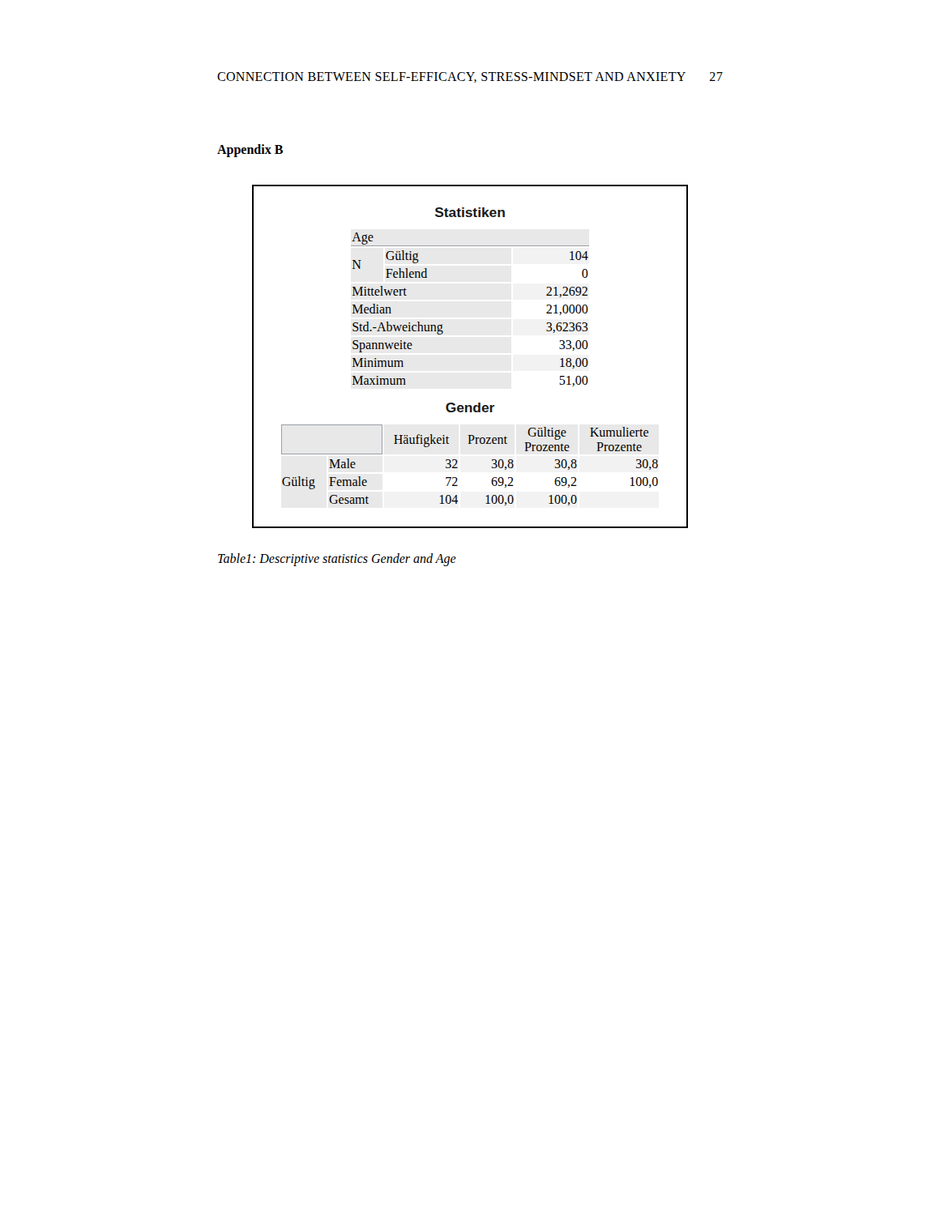Connection between self-efficacy, stress-mindset and anxiety 27
Appendix B
Statistiken
| Age |
| N | Gültig | 104 |
| Fehlend | 0 |
| Mittelwert | 21,2692 |
| Median | 21,0000 |
| Std.-Abweichung | 3,62363 |
| Spannweite | 33,00 |
| Minimum | 18,00 |
| Maximum | 51,00 |
Gender
| | Häufigkeit | Prozent | Gültige Prozente | Kumulierte Prozente |
| --- | --- | --- | --- | --- |
| Gültig | Male | 32 | 30,8 | 30,8 | 30,8 |
| Female | 72 | 69,2 | 69,2 | 100,0 |
| Gesamt | 104 | 100,0 | 100,0 | |
Table1: Descriptive statistics Gender and Age